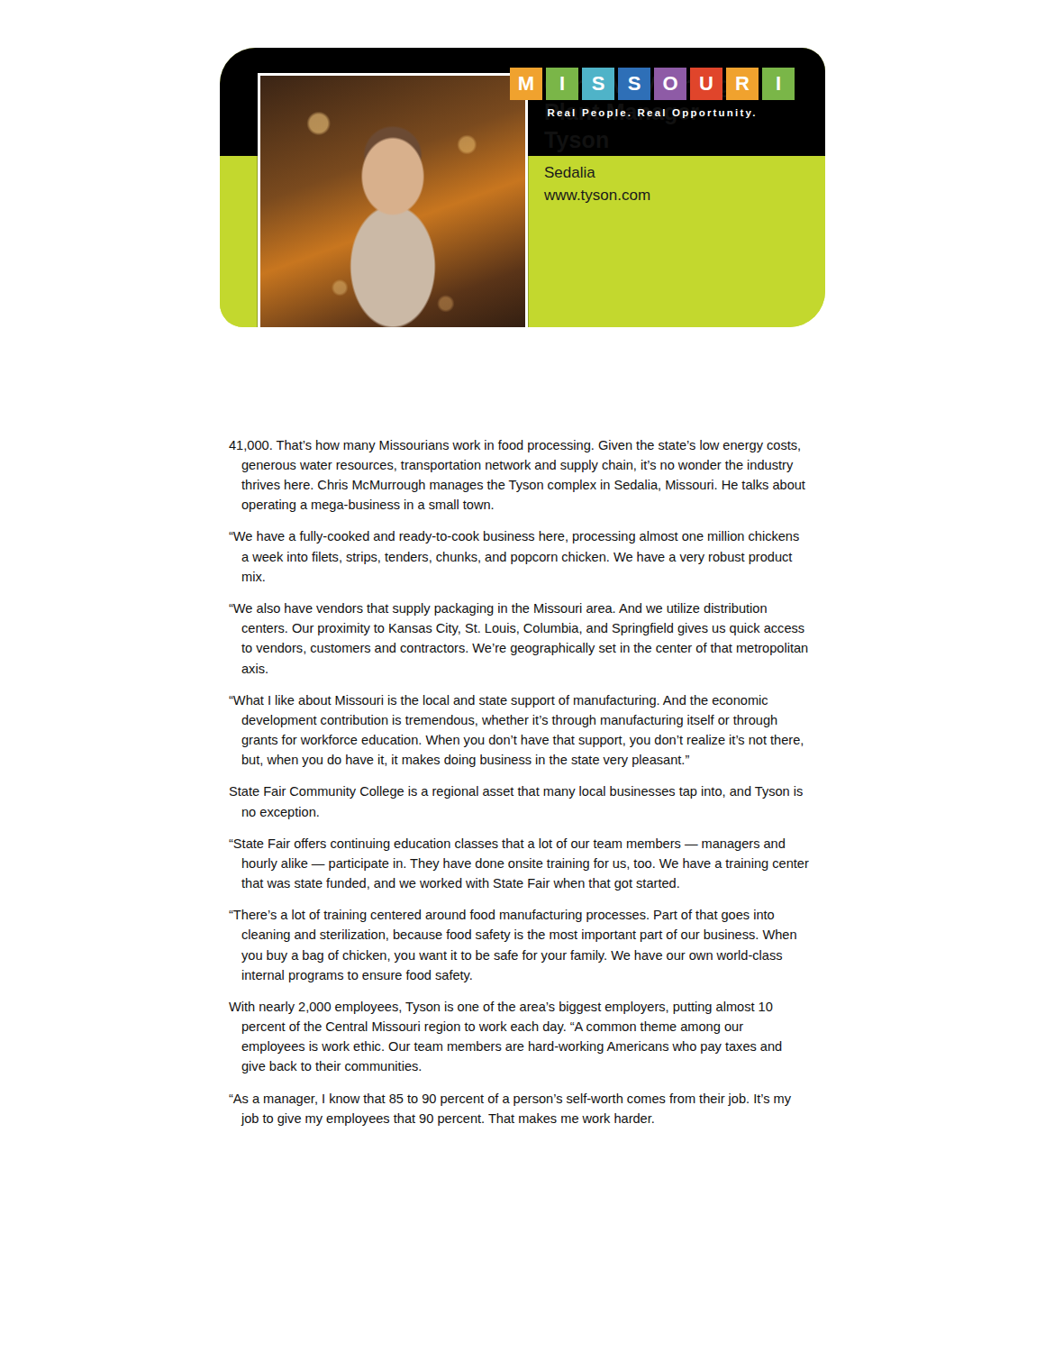MISSOURI
Real People. Real Opportunity.
Chris McMurrough, Plant Manager
Tyson
Sedalia
www.tyson.com
41,000. That’s how many Missourians work in food processing. Given the state’s low energy costs, generous water resources, transportation network and supply chain, it’s no wonder the industry thrives here. Chris McMurrough manages the Tyson complex in Sedalia, Missouri. He talks about operating a mega-business in a small town.
“We have a fully-cooked and ready-to-cook business here, processing almost one million chickens a week into filets, strips, tenders, chunks, and popcorn chicken. We have a very robust product mix.
“We also have vendors that supply packaging in the Missouri area. And we utilize distribution centers. Our proximity to Kansas City, St. Louis, Columbia, and Springfield gives us quick access to vendors, customers and contractors. We’re geographically set in the center of that metropolitan axis.
“What I like about Missouri is the local and state support of manufacturing. And the economic development contribution is tremendous, whether it’s through manufacturing itself or through grants for workforce education. When you don’t have that support, you don’t realize it’s not there, but, when you do have it, it makes doing business in the state very pleasant.”
State Fair Community College is a regional asset that many local businesses tap into, and Tyson is no exception.
“State Fair offers continuing education classes that a lot of our team members — managers and hourly alike — participate in. They have done onsite training for us, too. We have a training center that was state funded, and we worked with State Fair when that got started.
“There’s a lot of training centered around food manufacturing processes. Part of that goes into cleaning and sterilization, because food safety is the most important part of our business. When you buy a bag of chicken, you want it to be safe for your family. We have our own world-class internal programs to ensure food safety.
With nearly 2,000 employees, Tyson is one of the area’s biggest employers, putting almost 10 percent of the Central Missouri region to work each day. “A common theme among our employees is work ethic. Our team members are hard-working Americans who pay taxes and give back to their communities.
“As a manager, I know that 85 to 90 percent of a person’s self-worth comes from their job. It’s my job to give my employees that 90 percent. That makes me work harder.